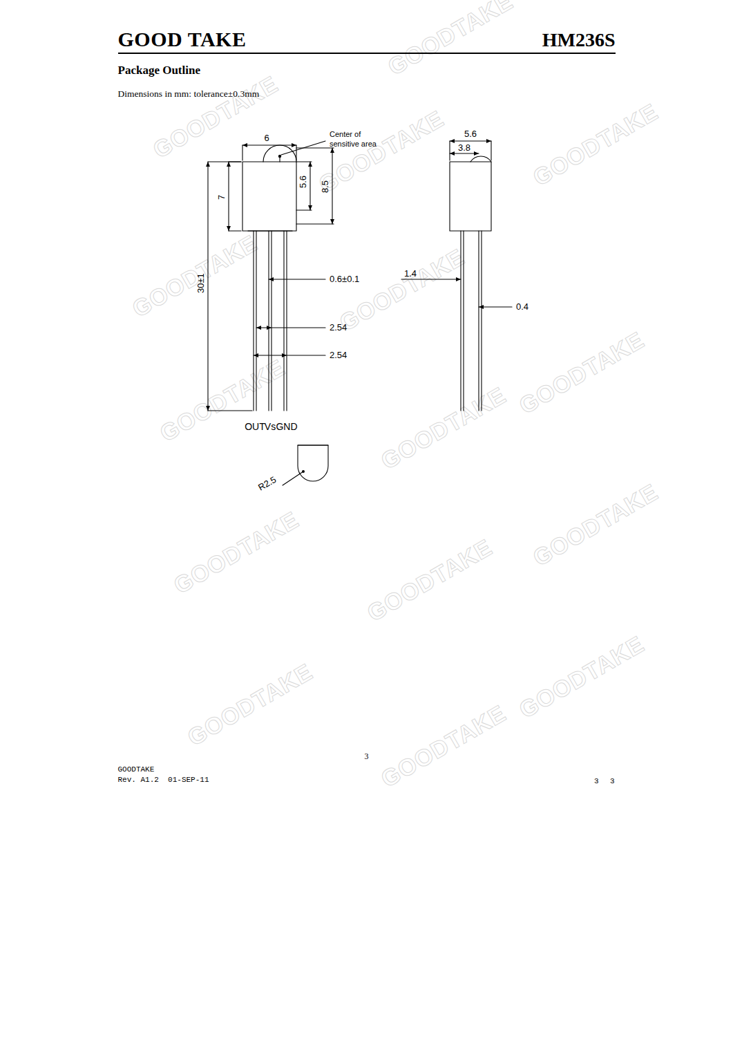GOODTAKE
GOODTAKE
GOODTAKE
GOODTAKE
GOODTAKE
GOODTAKE
GOODTAKE
GOODTAKE
GOODTAKE
GOODTAKE
GOODTAKE
GOODTAKE
GOODTAKE
GOODTAKE
GOODTAKE
GOOD TAKE
HM236S
Package Outline
Dimensions in mm: tolerance±0.3mm
6 Center of sensitive area 7 30±1 5.6 8.5 0.6±0.1 2.54 2.54 OUT Vs GND 5.6 3.8 1.4 0.4 R2.5
3
GOODTAKE
Rev. A1.2 01-SEP-11
3 3